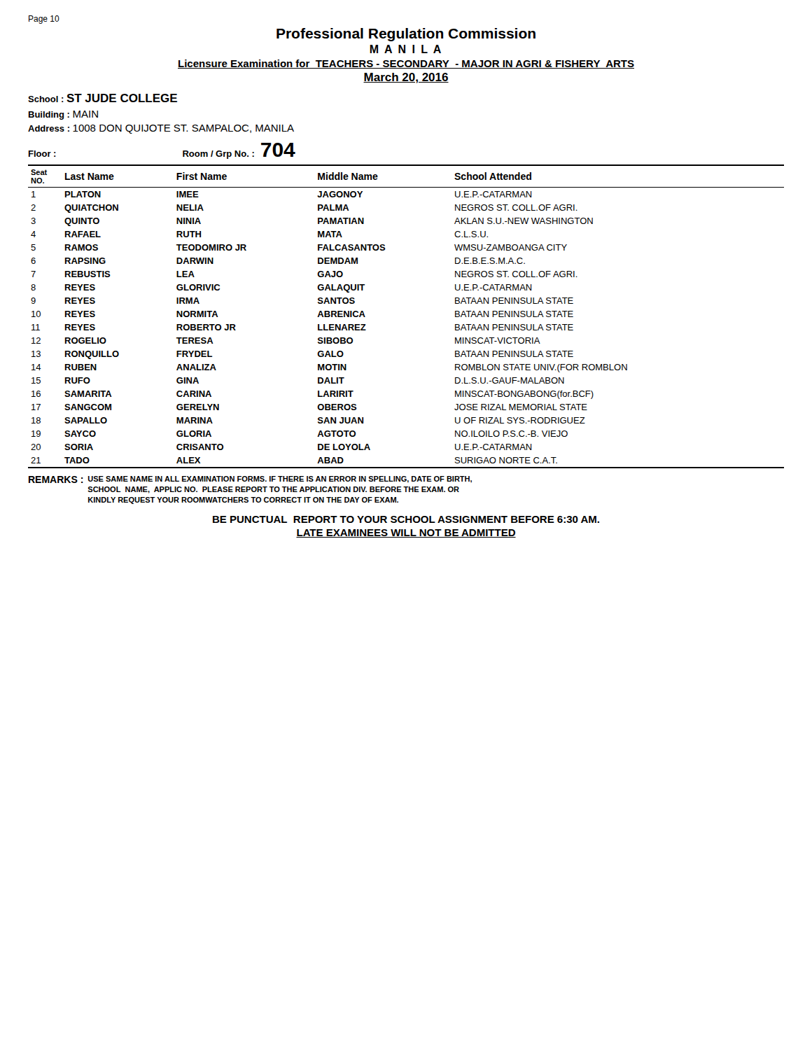Page 10
Professional Regulation Commission
M A N I L A
Licensure Examination for TEACHERS - SECONDARY - MAJOR IN AGRI & FISHERY ARTS
March 20, 2016
School : ST JUDE COLLEGE
Building : MAIN
Address : 1008 DON QUIJOTE ST. SAMPALOC, MANILA
Floor : Room / Grp No. : 704
| Seat NO. | Last Name | First Name | Middle Name | School Attended |
| --- | --- | --- | --- | --- |
| 1 | PLATON | IMEE | JAGONOY | U.E.P.-CATARMAN |
| 2 | QUIATCHON | NELIA | PALMA | NEGROS ST. COLL.OF AGRI. |
| 3 | QUINTO | NINIA | PAMATIAN | AKLAN S.U.-NEW WASHINGTON |
| 4 | RAFAEL | RUTH | MATA | C.L.S.U. |
| 5 | RAMOS | TEODOMIRO JR | FALCASANTOS | WMSU-ZAMBOANGA CITY |
| 6 | RAPSING | DARWIN | DEMDAM | D.E.B.E.S.M.A.C. |
| 7 | REBUSTIS | LEA | GAJO | NEGROS ST. COLL.OF AGRI. |
| 8 | REYES | GLORIVIC | GALAQUIT | U.E.P.-CATARMAN |
| 9 | REYES | IRMA | SANTOS | BATAAN PENINSULA STATE |
| 10 | REYES | NORMITA | ABRENICA | BATAAN PENINSULA STATE |
| 11 | REYES | ROBERTO JR | LLENAREZ | BATAAN PENINSULA STATE |
| 12 | ROGELIO | TERESA | SIBOBO | MINSCAT-VICTORIA |
| 13 | RONQUILLO | FRYDEL | GALO | BATAAN PENINSULA STATE |
| 14 | RUBEN | ANALIZA | MOTIN | ROMBLON STATE UNIV.(FOR ROMBLON |
| 15 | RUFO | GINA | DALIT | D.L.S.U.-GAUF-MALABON |
| 16 | SAMARITA | CARINA | LARIRIT | MINSCAT-BONGABONG(for.BCF) |
| 17 | SANGCOM | GERELYN | OBEROS | JOSE RIZAL MEMORIAL STATE |
| 18 | SAPALLO | MARINA | SAN JUAN | U OF RIZAL SYS.-RODRIGUEZ |
| 19 | SAYCO | GLORIA | AGTOTO | NO.ILOILO P.S.C.-B. VIEJO |
| 20 | SORIA | CRISANTO | DE LOYOLA | U.E.P.-CATARMAN |
| 21 | TADO | ALEX | ABAD | SURIGAO NORTE C.A.T. |
REMARKS :
USE SAME NAME IN ALL EXAMINATION FORMS. IF THERE IS AN ERROR IN SPELLING, DATE OF BIRTH,
SCHOOL NAME, APPLIC NO. PLEASE REPORT TO THE APPLICATION DIV. BEFORE THE EXAM. OR
KINDLY REQUEST YOUR ROOMWATCHERS TO CORRECT IT ON THE DAY OF EXAM.
BE PUNCTUAL REPORT TO YOUR SCHOOL ASSIGNMENT BEFORE 6:30 AM.
LATE EXAMINEES WILL NOT BE ADMITTED